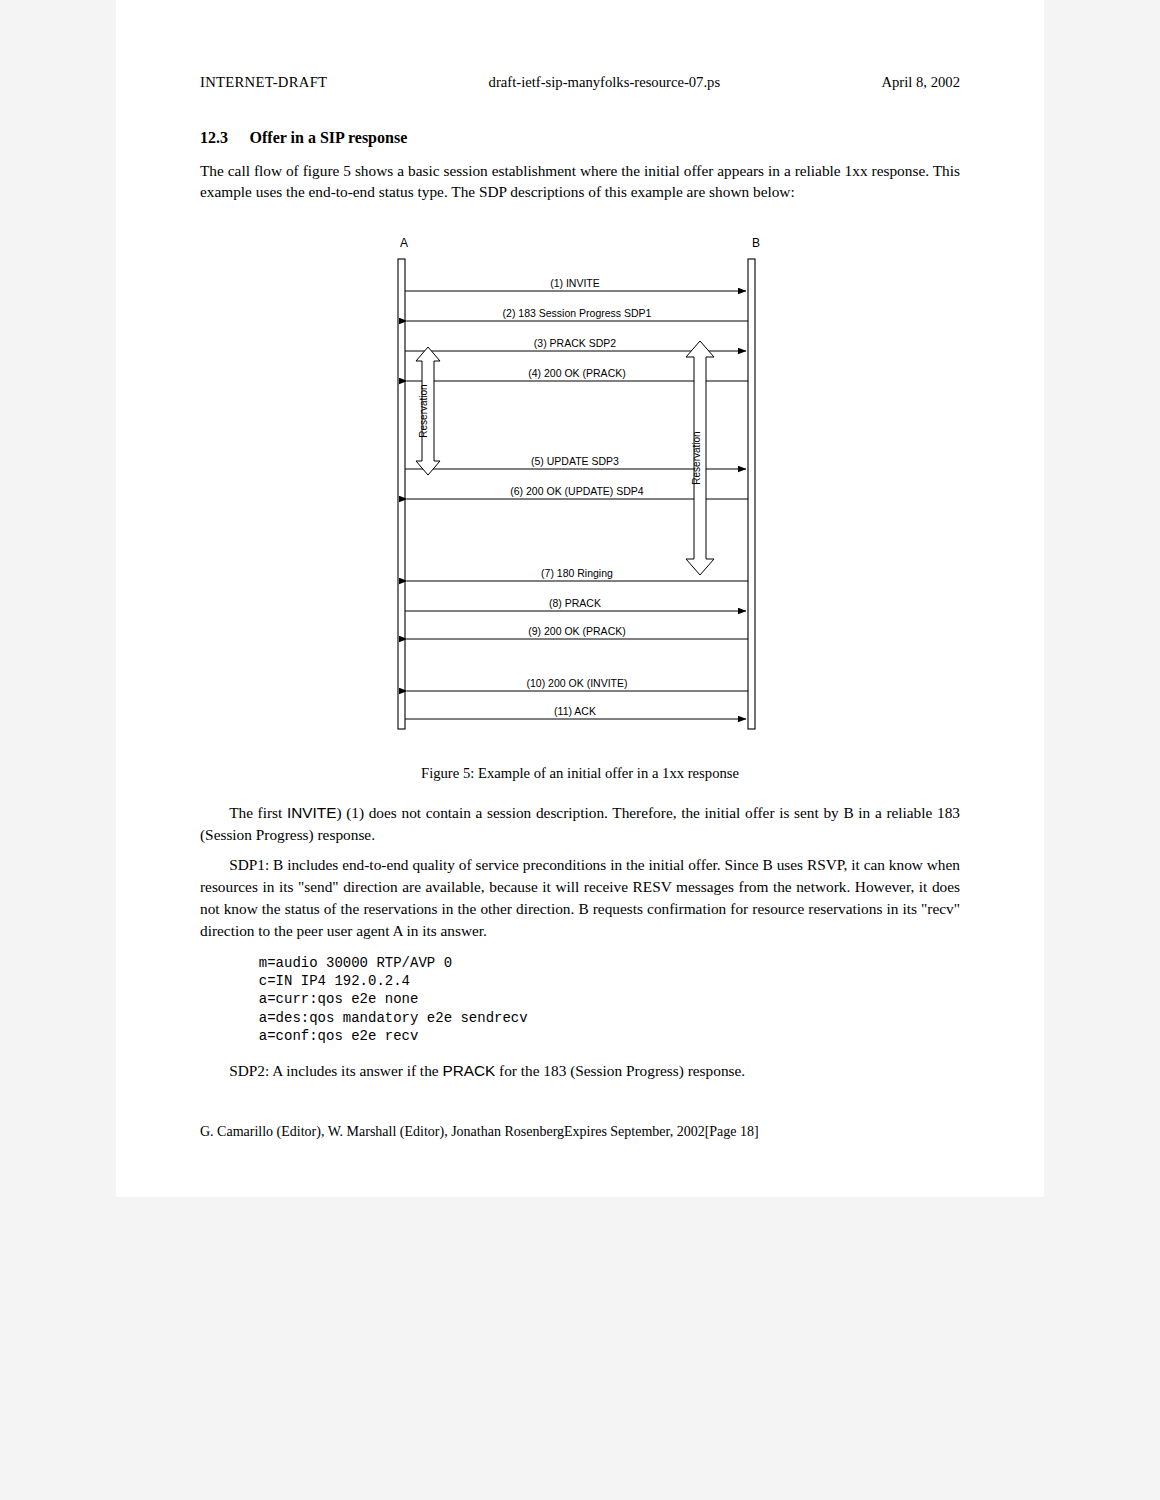INTERNET-DRAFT draft-ietf-sip-manyfolks-resource-07.ps April 8, 2002
12.3 Offer in a SIP response
The call flow of figure 5 shows a basic session establishment where the initial offer appears in a reliable 1xx response. This example uses the end-to-end status type. The SDP descriptions of this example are shown below:
A B (1) INVITE (2) 183 Session Progress SDP1 (3) PRACK SDP2 (4) 200 OK (PRACK) (5) UPDATE SDP3 (6) 200 OK (UPDATE) SDP4 (7) 180 Ringing (8) PRACK (9) 200 OK (PRACK) (10) 200 OK (INVITE) (11) ACK Reservation Reservation
Figure 5: Example of an initial offer in a 1xx response
The first INVITE) (1) does not contain a session description. Therefore, the initial offer is sent by B in a reliable 183 (Session Progress) response.
SDP1: B includes end-to-end quality of service preconditions in the initial offer. Since B uses RSVP, it can know when resources in its "send" direction are available, because it will receive RESV messages from the network. However, it does not know the status of the reservations in the other direction. B requests confirmation for resource reservations in its "recv" direction to the peer user agent A in its answer.
m=audio 30000 RTP/AVP 0
c=IN IP4 192.0.2.4
a=curr:qos e2e none
a=des:qos mandatory e2e sendrecv
a=conf:qos e2e recv
SDP2: A includes its answer if the PRACK for the 183 (Session Progress) response.
G. Camarillo (Editor), W. Marshall (Editor), Jonathan RosenbergExpires September, 2002[Page 18]